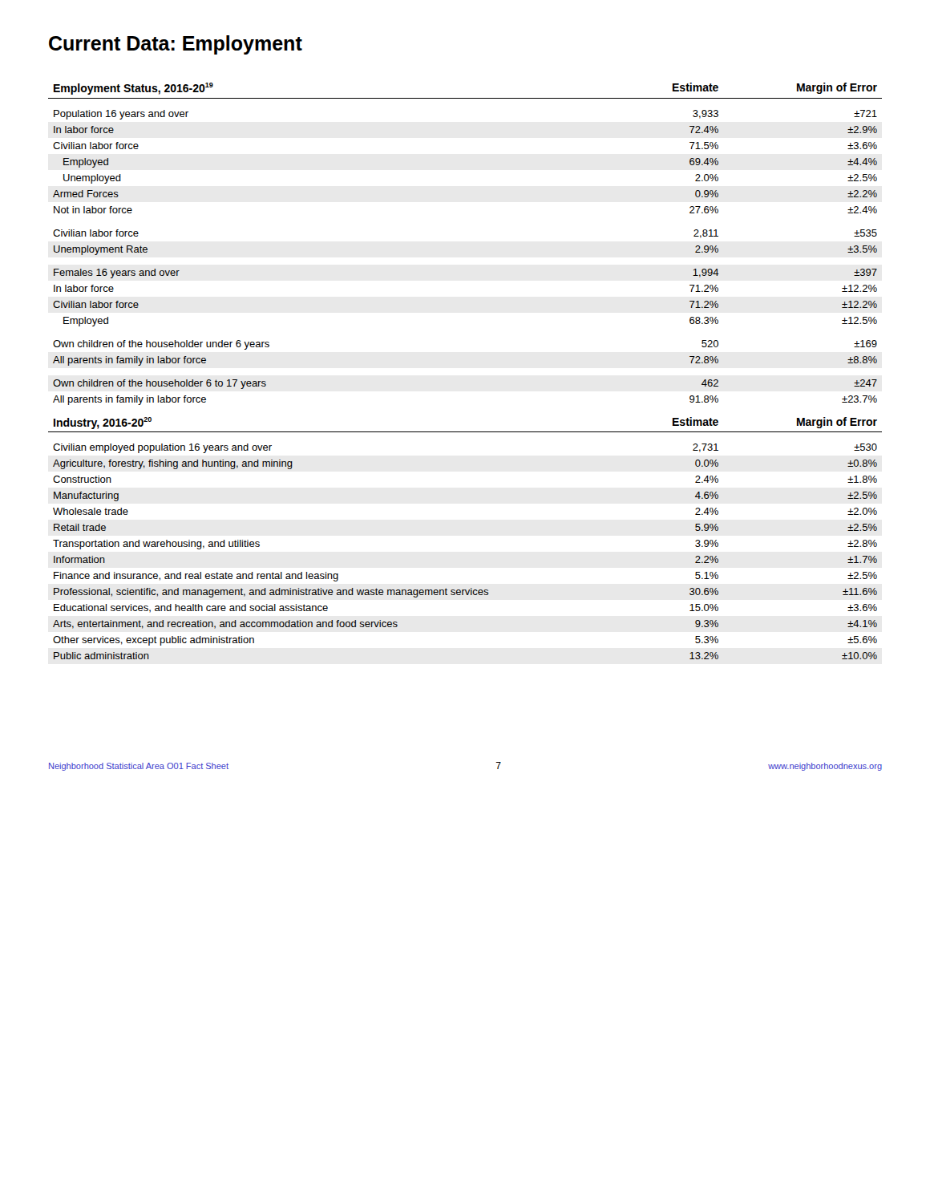Current Data: Employment
Employment Status, 2016-20
| Employment Status, 2016-20 19 | Estimate | Margin of Error |
| --- | --- | --- |
| Population 16 years and over | 3,933 | ±721 |
| In labor force | 72.4% | ±2.9% |
| Civilian labor force | 71.5% | ±3.6% |
| Employed | 69.4% | ±4.4% |
| Unemployed | 2.0% | ±2.5% |
| Armed Forces | 0.9% | ±2.2% |
| Not in labor force | 27.6% | ±2.4% |
| Civilian labor force | 2,811 | ±535 |
| Unemployment Rate | 2.9% | ±3.5% |
| Females 16 years and over | 1,994 | ±397 |
| In labor force | 71.2% | ±12.2% |
| Civilian labor force | 71.2% | ±12.2% |
| Employed | 68.3% | ±12.5% |
| Own children of the householder under 6 years | 520 | ±169 |
| All parents in family in labor force | 72.8% | ±8.8% |
| Own children of the householder 6 to 17 years | 462 | ±247 |
| All parents in family in labor force | 91.8% | ±23.7% |
| Industry, 2016-20 20 | Estimate | Margin of Error |
| --- | --- | --- |
| Civilian employed population 16 years and over | 2,731 | ±530 |
| Agriculture, forestry, fishing and hunting, and mining | 0.0% | ±0.8% |
| Construction | 2.4% | ±1.8% |
| Manufacturing | 4.6% | ±2.5% |
| Wholesale trade | 2.4% | ±2.0% |
| Retail trade | 5.9% | ±2.5% |
| Transportation and warehousing, and utilities | 3.9% | ±2.8% |
| Information | 2.2% | ±1.7% |
| Finance and insurance, and real estate and rental and leasing | 5.1% | ±2.5% |
| Professional, scientific, and management, and administrative and waste management services | 30.6% | ±11.6% |
| Educational services, and health care and social assistance | 15.0% | ±3.6% |
| Arts, entertainment, and recreation, and accommodation and food services | 9.3% | ±4.1% |
| Other services, except public administration | 5.3% | ±5.6% |
| Public administration | 13.2% | ±10.0% |
Neighborhood Statistical Area O01 Fact Sheet 7 www.neighborhoodnexus.org